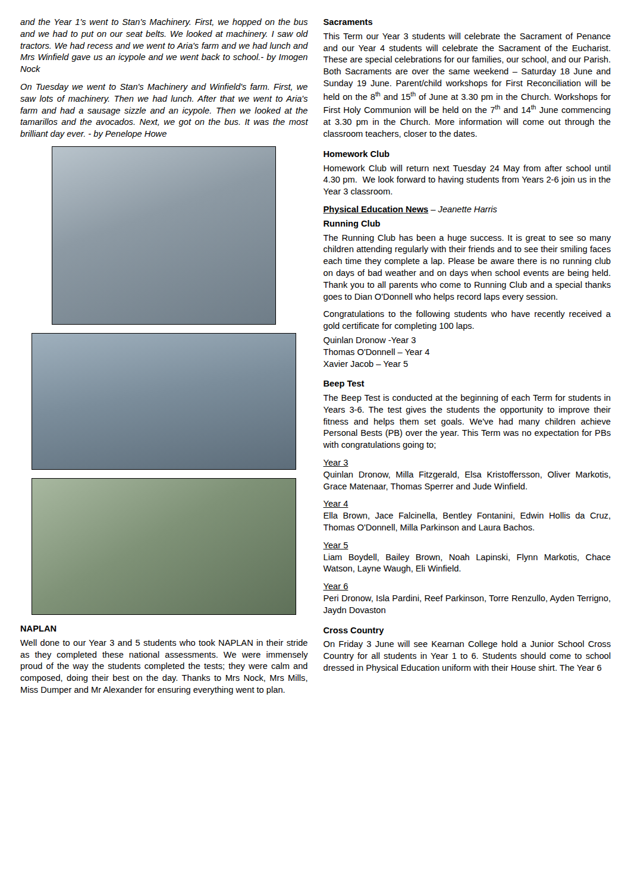and the Year 1's went to Stan's Machinery. First, we hopped on the bus and we had to put on our seat belts. We looked at machinery. I saw old tractors. We had recess and we went to Aria's farm and we had lunch and Mrs Winfield gave us an icypole and we went back to school.- by Imogen Nock
On Tuesday we went to Stan's Machinery and Winfield's farm. First, we saw lots of machinery. Then we had lunch. After that we went to Aria's farm and had a sausage sizzle and an icypole. Then we looked at the tamarillos and the avocados. Next, we got on the bus. It was the most brilliant day ever. - by Penelope Howe
NAPLAN
Well done to our Year 3 and 5 students who took NAPLAN in their stride as they completed these national assessments. We were immensely proud of the way the students completed the tests; they were calm and composed, doing their best on the day. Thanks to Mrs Nock, Mrs Mills, Miss Dumper and Mr Alexander for ensuring everything went to plan.
Sacraments
This Term our Year 3 students will celebrate the Sacrament of Penance and our Year 4 students will celebrate the Sacrament of the Eucharist. These are special celebrations for our families, our school, and our Parish. Both Sacraments are over the same weekend – Saturday 18 June and Sunday 19 June. Parent/child workshops for First Reconciliation will be held on the 8th and 15th of June at 3.30 pm in the Church. Workshops for First Holy Communion will be held on the 7th and 14th June commencing at 3.30 pm in the Church. More information will come out through the classroom teachers, closer to the dates.
Homework Club
Homework Club will return next Tuesday 24 May from after school until 4.30 pm. We look forward to having students from Years 2-6 join us in the Year 3 classroom.
Physical Education News – Jeanette Harris
Running Club
The Running Club has been a huge success. It is great to see so many children attending regularly with their friends and to see their smiling faces each time they complete a lap. Please be aware there is no running club on days of bad weather and on days when school events are being held. Thank you to all parents who come to Running Club and a special thanks goes to Dian O'Donnell who helps record laps every session.
Congratulations to the following students who have recently received a gold certificate for completing 100 laps.
Quinlan Dronow -Year 3
Thomas O'Donnell – Year 4
Xavier Jacob – Year 5
Beep Test
The Beep Test is conducted at the beginning of each Term for students in Years 3-6. The test gives the students the opportunity to improve their fitness and helps them set goals. We've had many children achieve Personal Bests (PB) over the year. This Term was no expectation for PBs with congratulations going to;
Year 3
Quinlan Dronow, Milla Fitzgerald, Elsa Kristoffersson, Oliver Markotis, Grace Matenaar, Thomas Sperrer and Jude Winfield.
Year 4
Ella Brown, Jace Falcinella, Bentley Fontanini, Edwin Hollis da Cruz, Thomas O'Donnell, Milla Parkinson and Laura Bachos.
Year 5
Liam Boydell, Bailey Brown, Noah Lapinski, Flynn Markotis, Chace Watson, Layne Waugh, Eli Winfield.
Year 6
Peri Dronow, Isla Pardini, Reef Parkinson, Torre Renzullo, Ayden Terrigno, Jaydn Dovaston
Cross Country
On Friday 3 June will see Kearnan College hold a Junior School Cross Country for all students in Year 1 to 6. Students should come to school dressed in Physical Education uniform with their House shirt. The Year 6